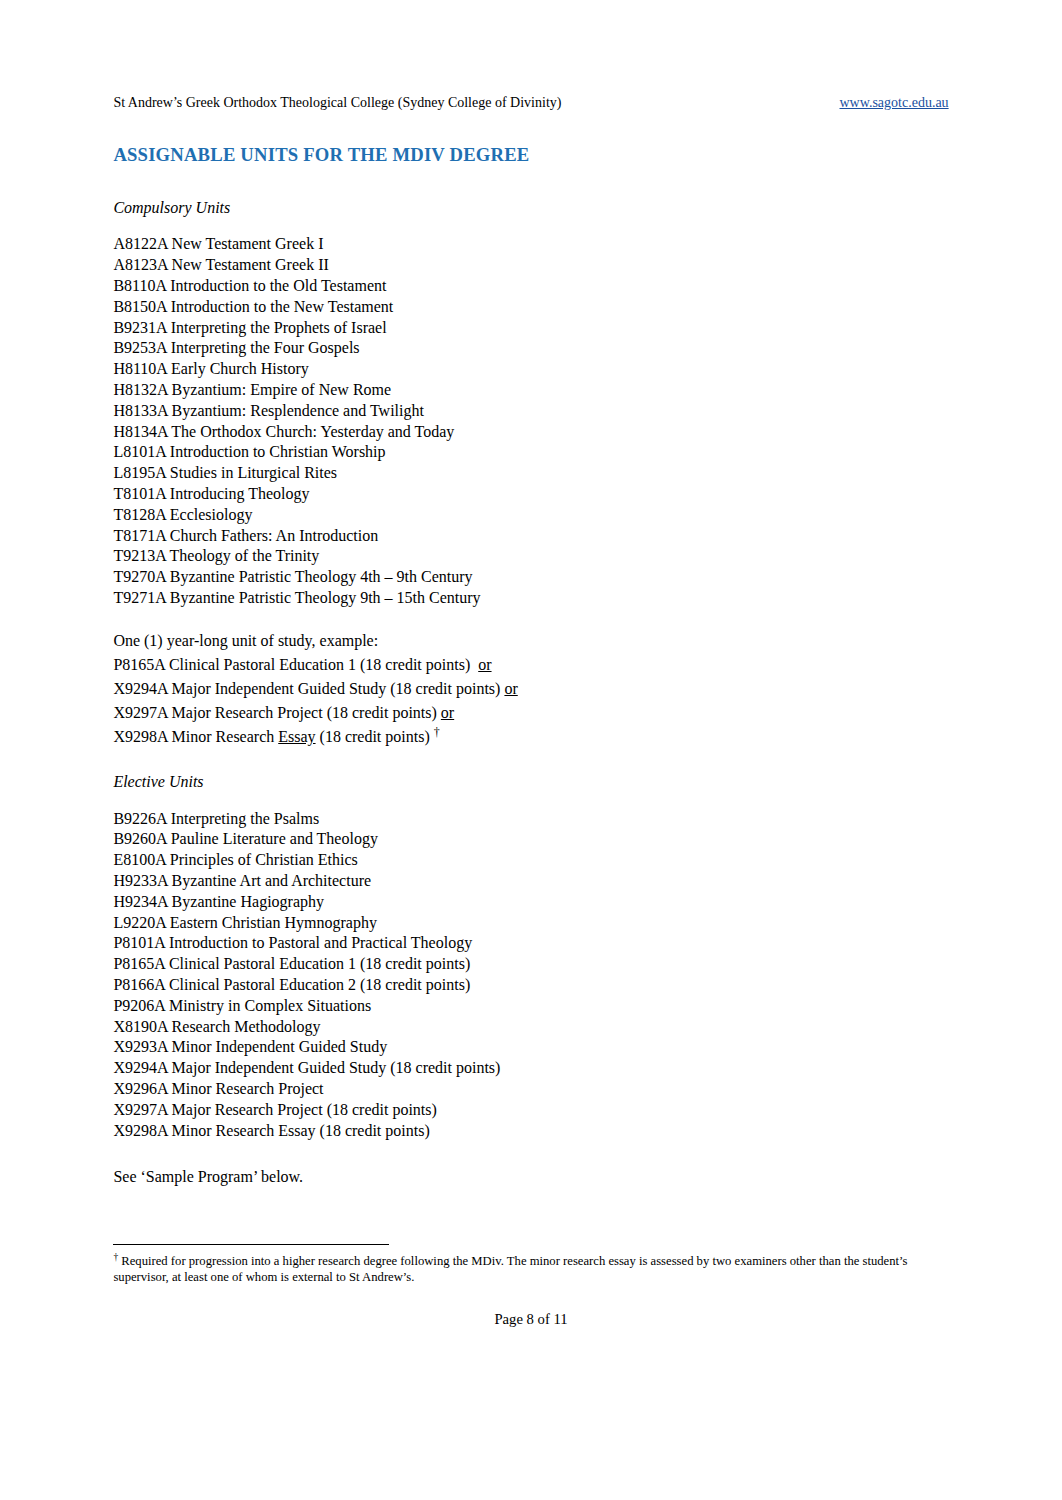St Andrew’s Greek Orthodox Theological College (Sydney College of Divinity) www.sagotc.edu.au
ASSIGNABLE UNITS FOR THE MDIV DEGREE
Compulsory Units
A8122A New Testament Greek I
A8123A New Testament Greek II
B8110A Introduction to the Old Testament
B8150A Introduction to the New Testament
B9231A Interpreting the Prophets of Israel
B9253A Interpreting the Four Gospels
H8110A Early Church History
H8132A Byzantium: Empire of New Rome
H8133A Byzantium: Resplendence and Twilight
H8134A The Orthodox Church: Yesterday and Today
L8101A Introduction to Christian Worship
L8195A Studies in Liturgical Rites
T8101A Introducing Theology
T8128A Ecclesiology
T8171A Church Fathers: An Introduction
T9213A Theology of the Trinity
T9270A Byzantine Patristic Theology 4th – 9th Century
T9271A Byzantine Patristic Theology 9th – 15th Century
One (1) year-long unit of study, example:
P8165A Clinical Pastoral Education 1 (18 credit points) or
X9294A Major Independent Guided Study (18 credit points) or
X9297A Major Research Project (18 credit points) or
X9298A Minor Research Essay (18 credit points) †
Elective Units
B9226A Interpreting the Psalms
B9260A Pauline Literature and Theology
E8100A Principles of Christian Ethics
H9233A Byzantine Art and Architecture
H9234A Byzantine Hagiography
L9220A Eastern Christian Hymnography
P8101A Introduction to Pastoral and Practical Theology
P8165A Clinical Pastoral Education 1 (18 credit points)
P8166A Clinical Pastoral Education 2 (18 credit points)
P9206A Ministry in Complex Situations
X8190A Research Methodology
X9293A Minor Independent Guided Study
X9294A Major Independent Guided Study (18 credit points)
X9296A Minor Research Project
X9297A Major Research Project (18 credit points)
X9298A Minor Research Essay (18 credit points)
See ‘Sample Program’ below.
† Required for progression into a higher research degree following the MDiv. The minor research essay is assessed by two examiners other than the student’s supervisor, at least one of whom is external to St Andrew’s.
Page 8 of 11